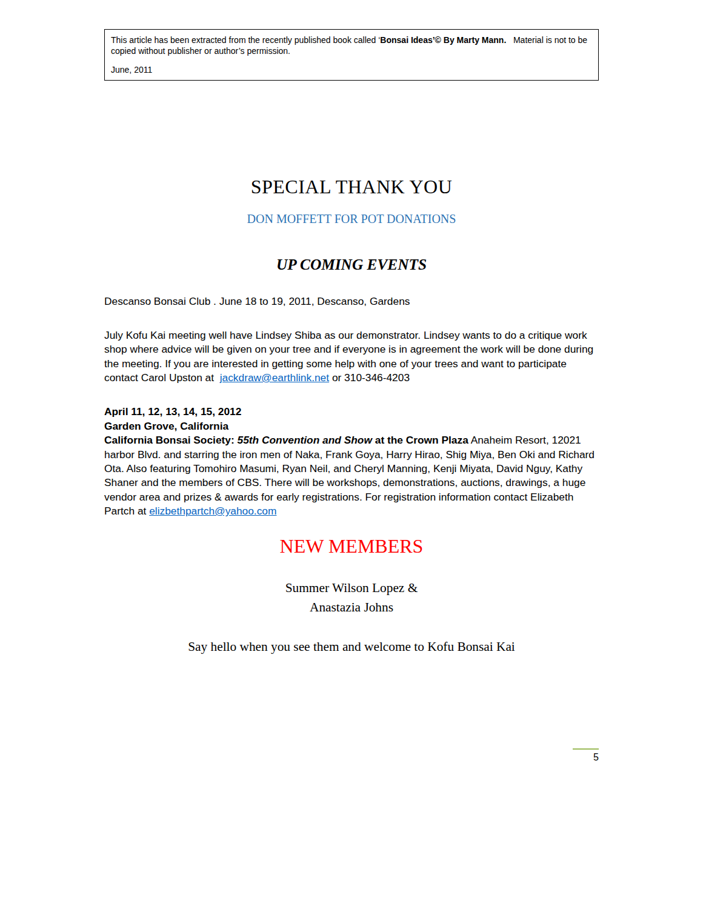This article has been extracted from the recently published book called ‘Bonsai Ideas’© By Marty Mann. Material is not to be copied without publisher or author’s permission.
June, 2011
SPECIAL THANK YOU
DON MOFFETT FOR POT DONATIONS
UP COMING EVENTS
Descanso Bonsai Club . June 18 to 19, 2011, Descanso, Gardens
July Kofu Kai meeting well have Lindsey Shiba as our demonstrator. Lindsey wants to do a critique work shop where advice will be given on your tree and if everyone is in agreement the work will be done during the meeting. If you are interested in getting some help with one of your trees and want to participate contact Carol Upston at jackdraw@earthlink.net or 310-346-4203
April 11, 12, 13, 14, 15, 2012 Garden Grove, California California Bonsai Society: 55th Convention and Show at the Crown Plaza Anaheim Resort, 12021 harbor Blvd. and starring the iron men of Naka, Frank Goya, Harry Hirao, Shig Miya, Ben Oki and Richard Ota. Also featuring Tomohiro Masumi, Ryan Neil, and Cheryl Manning, Kenji Miyata, David Nguy, Kathy Shaner and the members of CBS. There will be workshops, demonstrations, auctions, drawings, a huge vendor area and prizes & awards for early registrations. For registration information contact Elizabeth Partch at elizbethpartch@yahoo.com
NEW MEMBERS
Summer Wilson Lopez &
Anastazia Johns
Say hello when you see them and welcome to Kofu Bonsai Kai
5